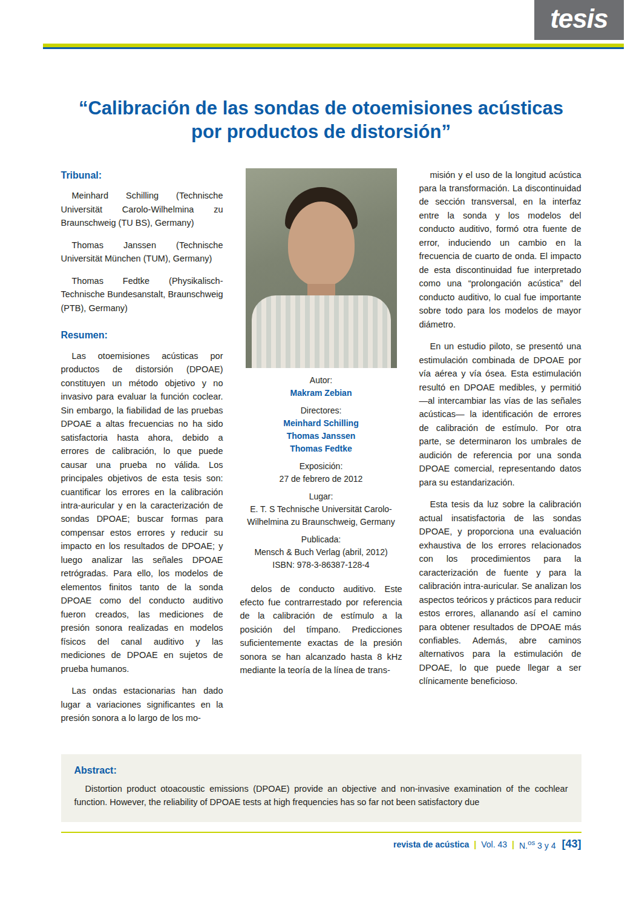tesis
“Calibración de las sondas de otoemisiones acústicas
por productos de distorsión”
Tribunal:
Meinhard Schilling (Technische Universität Carolo-Wilhelmina zu Braunschweig (TU BS), Germany)
Thomas Janssen (Technische Universität München (TUM), Germany)
Thomas Fedtke (Physikalisch-Technische Bundesanstalt, Braunschweig (PTB), Germany)
Resumen:
Las otoemisiones acústicas por productos de distorsión (DPOAE) constituyen un método objetivo y no invasivo para evaluar la función coclear. Sin embargo, la fiabilidad de las pruebas DPOAE a altas frecuencias no ha sido satisfactoria hasta ahora, debido a errores de calibración, lo que puede causar una prueba no válida. Los principales objetivos de esta tesis son: cuantificar los errores en la calibración intra-auricular y en la caracterización de sondas DPOAE; buscar formas para compensar estos errores y reducir su impacto en los resultados de DPOAE; y luego analizar las señales DPOAE retrógradas. Para ello, los modelos de elementos finitos tanto de la sonda DPOAE como del conducto auditivo fueron creados, las mediciones de presión sonora realizadas en modelos físicos del canal auditivo y las mediciones de DPOAE en sujetos de prueba humanos.
Las ondas estacionarias han dado lugar a variaciones significantes en la presión sonora a lo largo de los mo-
Autor: Makram Zebian Directores: Meinhard Schilling Thomas Janssen Thomas Fedtke Exposición: 27 de febrero de 2012 Lugar: E. T. S Technische Universität Carolo-Wilhelmina zu Braunschweig, Germany Publicada: Mensch & Buch Verlag (abril, 2012) ISBN: 978-3-86387-128-4
delos de conducto auditivo. Este efecto fue contrarrestado por referencia de la calibración de estímulo a la posición del tímpano. Predicciones suficientemente exactas de la presión sonora se han alcanzado hasta 8 kHz mediante la teoría de la línea de trans-
misión y el uso de la longitud acústica para la transformación. La discontinuidad de sección transversal, en la interfaz entre la sonda y los modelos del conducto auditivo, formó otra fuente de error, induciendo un cambio en la frecuencia de cuarto de onda. El impacto de esta discontinuidad fue interpretado como una “prolongación acústica” del conducto auditivo, lo cual fue importante sobre todo para los modelos de mayor diámetro.
En un estudio piloto, se presentó una estimulación combinada de DPOAE por vía aérea y vía ósea. Esta estimulación resultó en DPOAE medibles, y permitió —al intercambiar las vías de las señales acústicas— la identificación de errores de calibración de estímulo. Por otra parte, se determinaron los umbrales de audición de referencia por una sonda DPOAE comercial, representando datos para su estandarización.
Esta tesis da luz sobre la calibración actual insatisfactoria de las sondas DPOAE, y proporciona una evaluación exhaustiva de los errores relacionados con los procedimientos para la caracterización de fuente y para la calibración intra-auricular. Se analizan los aspectos teóricos y prácticos para reducir estos errores, allanando así el camino para obtener resultados de DPOAE más confiables. Además, abre caminos alternativos para la estimulación de DPOAE, lo que puede llegar a ser clínicamente beneficioso.
Abstract:
Distortion product otoacoustic emissions (DPOAE) provide an objective and non-invasive examination of the cochlear function. However, the reliability of DPOAE tests at high frequencies has so far not been satisfactory due
revista de acústica | Vol. 43 | N.os 3 y 4 [43]